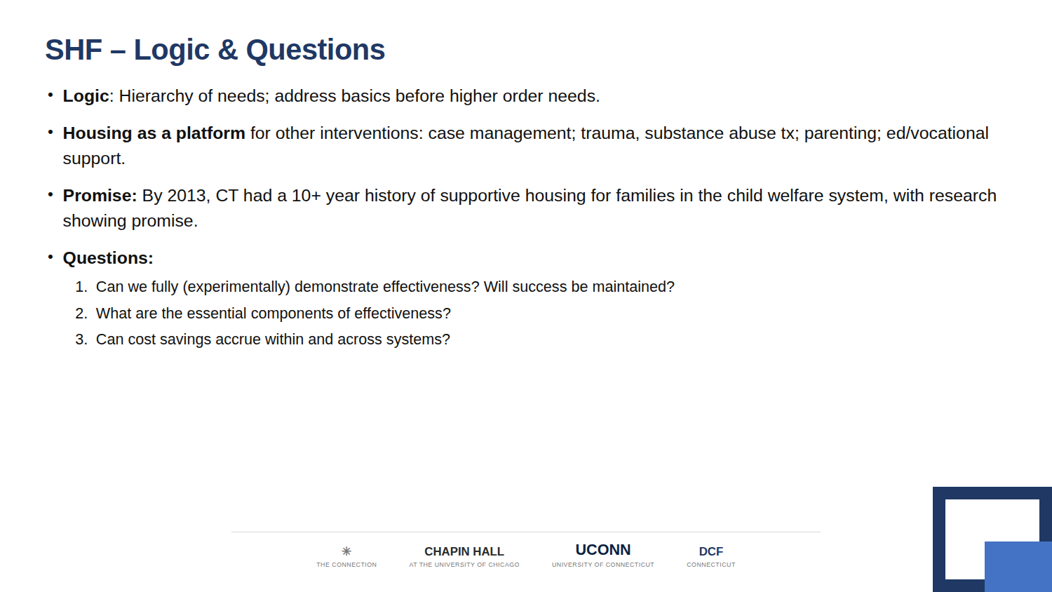SHF – Logic & Questions
Logic: Hierarchy of needs; address basics before higher order needs.
Housing as a platform for other interventions: case management; trauma, substance abuse tx; parenting; ed/vocational support.
Promise: By 2013, CT had a 10+ year history of supportive housing for families in the child welfare system, with research showing promise.
Questions:
Can we fully (experimentally) demonstrate effectiveness? Will success be maintained?
What are the essential components of effectiveness?
Can cost savings accrue within and across systems?
✳ The Connection
CHAPIN HALL at the University of Chicago
UCONN University of Connecticut
DCF Connecticut